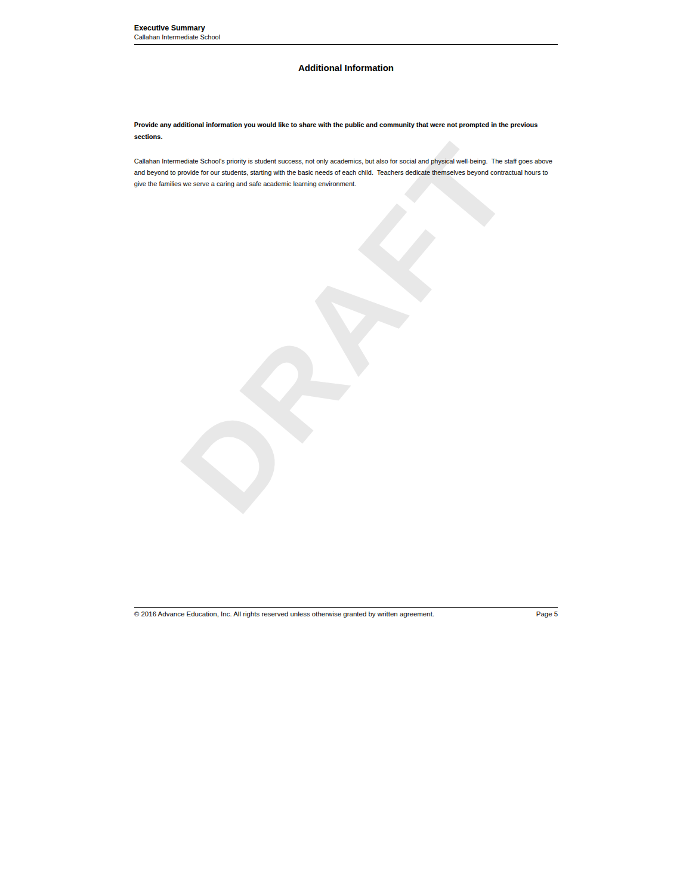DRAFT
Executive Summary
Callahan Intermediate School
Additional Information
Provide any additional information you would like to share with the public and community that were not prompted in the previous sections.
Callahan Intermediate School's priority is student success, not only academics, but also for social and physical well-being. The staff goes above and beyond to provide for our students, starting with the basic needs of each child. Teachers dedicate themselves beyond contractual hours to give the families we serve a caring and safe academic learning environment.
© 2016 Advance Education, Inc. All rights reserved unless otherwise granted by written agreement.
Page 5